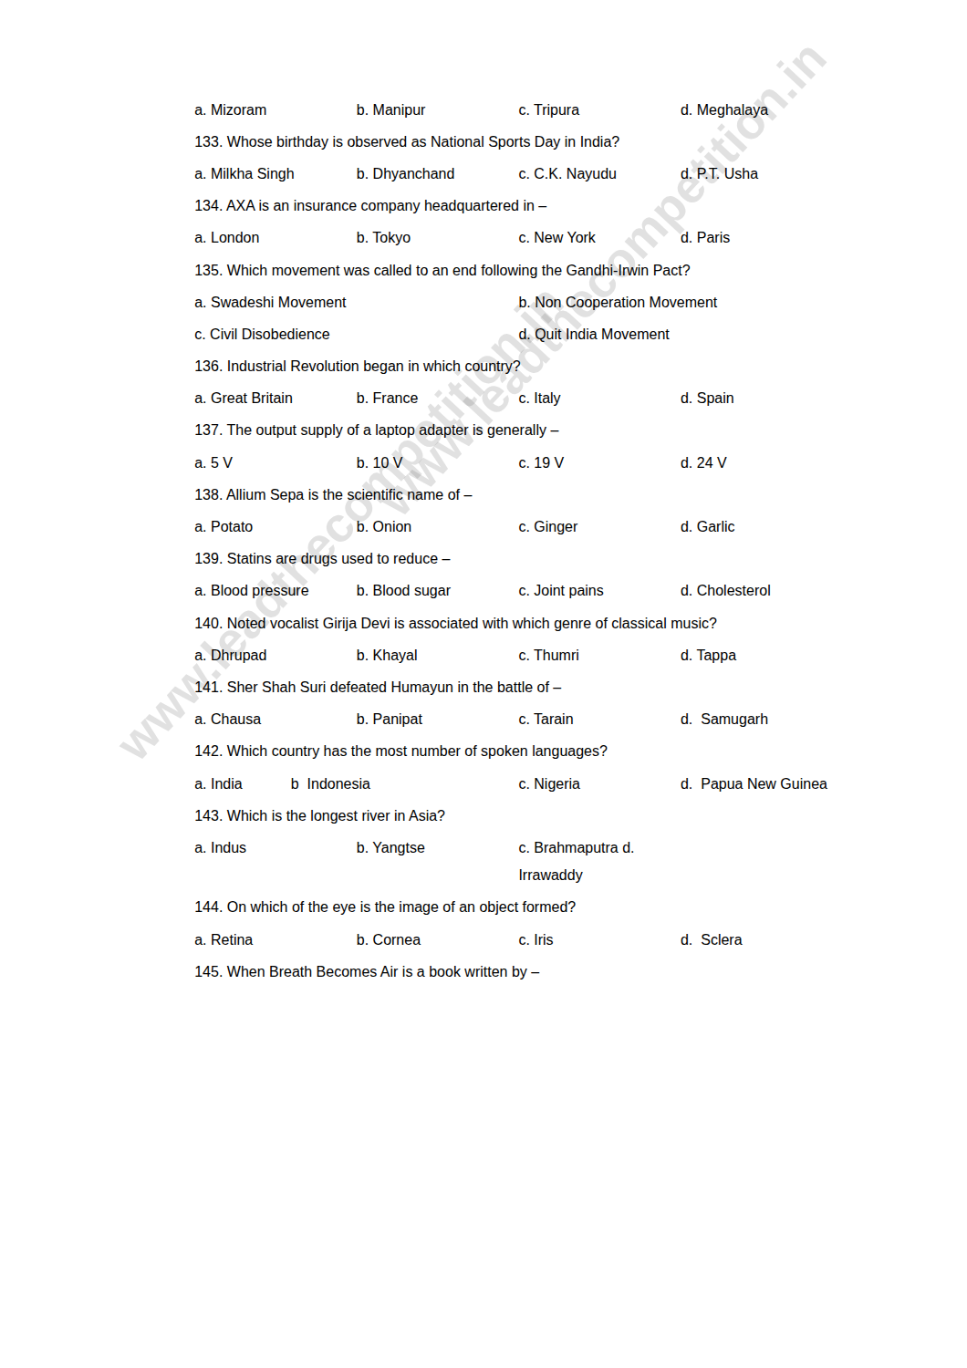www.leadthecompetition.in www.leadthecompetition.in
a. Mizoram b. Manipur c. Tripura d. Meghalaya
133. Whose birthday is observed as National Sports Day in India?
a. Milkha Singh b. Dhyanchand c. C.K. Nayudu d. P.T. Usha
134. AXA is an insurance company headquartered in –
a. London b. Tokyo c. New York d. Paris
135. Which movement was called to an end following the Gandhi-Irwin Pact?
a. Swadeshi Movement b. Non Cooperation Movement
c. Civil Disobedience d. Quit India Movement
136. Industrial Revolution began in which country?
a. Great Britain b. France c. Italy d. Spain
137. The output supply of a laptop adapter is generally –
a. 5 V b. 10 V c. 19 V d. 24 V
138. Allium Sepa is the scientific name of –
a. Potato b. Onion c. Ginger d. Garlic
139. Statins are drugs used to reduce –
a. Blood pressure b. Blood sugar c. Joint pains d. Cholesterol
140. Noted vocalist Girija Devi is associated with which genre of classical music?
a. Dhrupad b. Khayal c. Thumri d. Tappa
141. Sher Shah Suri defeated Humayun in the battle of –
a. Chausa b. Panipat c. Tarain d. Samugarh
142. Which country has the most number of spoken languages?
a. India b Indonesia c. Nigeria d. Papua New Guinea
143. Which is the longest river in Asia?
a. Indus b. Yangtse c. Brahmaputra d. Irrawaddy
144. On which of the eye is the image of an object formed?
a. Retina b. Cornea c. Iris d. Sclera
145. When Breath Becomes Air is a book written by –